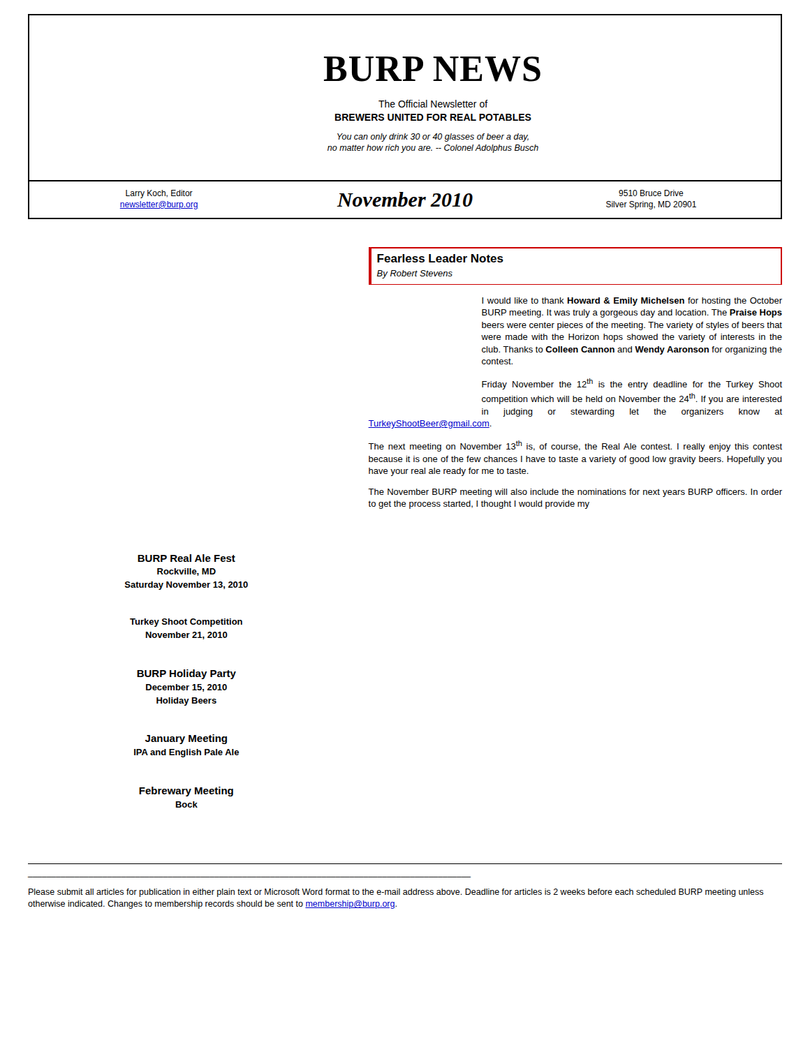BURP NEWS
The Official Newsletter of
BREWERS UNITED FOR REAL POTABLES
You can only drink 30 or 40 glasses of beer a day,
no matter how rich you are. -- Colonel Adolphus Busch
Larry Koch, Editor
newsletter@burp.org
November 2010
9510 Bruce Drive
Silver Spring, MD 20901
BURP Real Ale Fest
Rockville, MD
Saturday November 13, 2010
Turkey Shoot Competition
November 21, 2010
BURP Holiday Party
December 15, 2010
Holiday Beers
January Meeting
IPA and English Pale Ale
Febrewary Meeting
Bock
Fearless Leader Notes
By Robert Stevens
I would like to thank Howard & Emily Michelsen for hosting the October BURP meeting. It was truly a gorgeous day and location. The Praise Hops beers were center pieces of the meeting. The variety of styles of beers that were made with the Horizon hops showed the variety of interests in the club. Thanks to Colleen Cannon and Wendy Aaronson for organizing the contest.
Friday November the 12th is the entry deadline for the Turkey Shoot competition which will be held on November the 24th. If you are interested in judging or stewarding let the organizers know at TurkeyShootBeer@gmail.com.
The next meeting on November 13th is, of course, the Real Ale contest. I really enjoy this contest because it is one of the few chances I have to taste a variety of good low gravity beers. Hopefully you have your real ale ready for me to taste.
The November BURP meeting will also include the nominations for next years BURP officers. In order to get the process started, I thought I would provide my
_______________________________________________________________________________________________
Please submit all articles for publication in either plain text or Microsoft Word format to the e-mail address above. Deadline for articles is 2 weeks before each scheduled BURP meeting unless otherwise indicated. Changes to membership records should be sent to membership@burp.org.